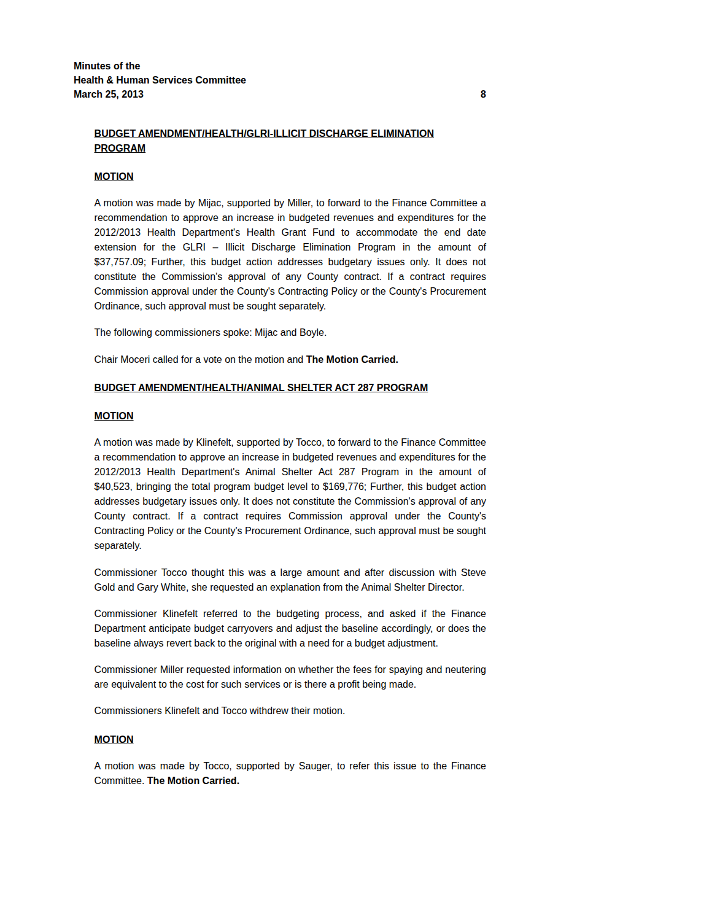Minutes of the
Health & Human Services Committee
March 25, 2013
8
Budget Amendment/Health/GLRI-Illicit Discharge Elimination Program
Motion
A motion was made by Mijac, supported by Miller, to forward to the Finance Committee a recommendation to approve an increase in budgeted revenues and expenditures for the 2012/2013 Health Department's Health Grant Fund to accommodate the end date extension for the GLRI – Illicit Discharge Elimination Program in the amount of $37,757.09; Further, this budget action addresses budgetary issues only. It does not constitute the Commission's approval of any County contract. If a contract requires Commission approval under the County's Contracting Policy or the County's Procurement Ordinance, such approval must be sought separately.
The following commissioners spoke: Mijac and Boyle.
Chair Moceri called for a vote on the motion and The Motion Carried.
Budget Amendment/Health/Animal Shelter Act 287 Program
Motion
A motion was made by Klinefelt, supported by Tocco, to forward to the Finance Committee a recommendation to approve an increase in budgeted revenues and expenditures for the 2012/2013 Health Department's Animal Shelter Act 287 Program in the amount of $40,523, bringing the total program budget level to $169,776; Further, this budget action addresses budgetary issues only. It does not constitute the Commission's approval of any County contract. If a contract requires Commission approval under the County's Contracting Policy or the County's Procurement Ordinance, such approval must be sought separately.
Commissioner Tocco thought this was a large amount and after discussion with Steve Gold and Gary White, she requested an explanation from the Animal Shelter Director.
Commissioner Klinefelt referred to the budgeting process, and asked if the Finance Department anticipate budget carryovers and adjust the baseline accordingly, or does the baseline always revert back to the original with a need for a budget adjustment.
Commissioner Miller requested information on whether the fees for spaying and neutering are equivalent to the cost for such services or is there a profit being made.
Commissioners Klinefelt and Tocco withdrew their motion.
Motion
A motion was made by Tocco, supported by Sauger, to refer this issue to the Finance Committee. The Motion Carried.